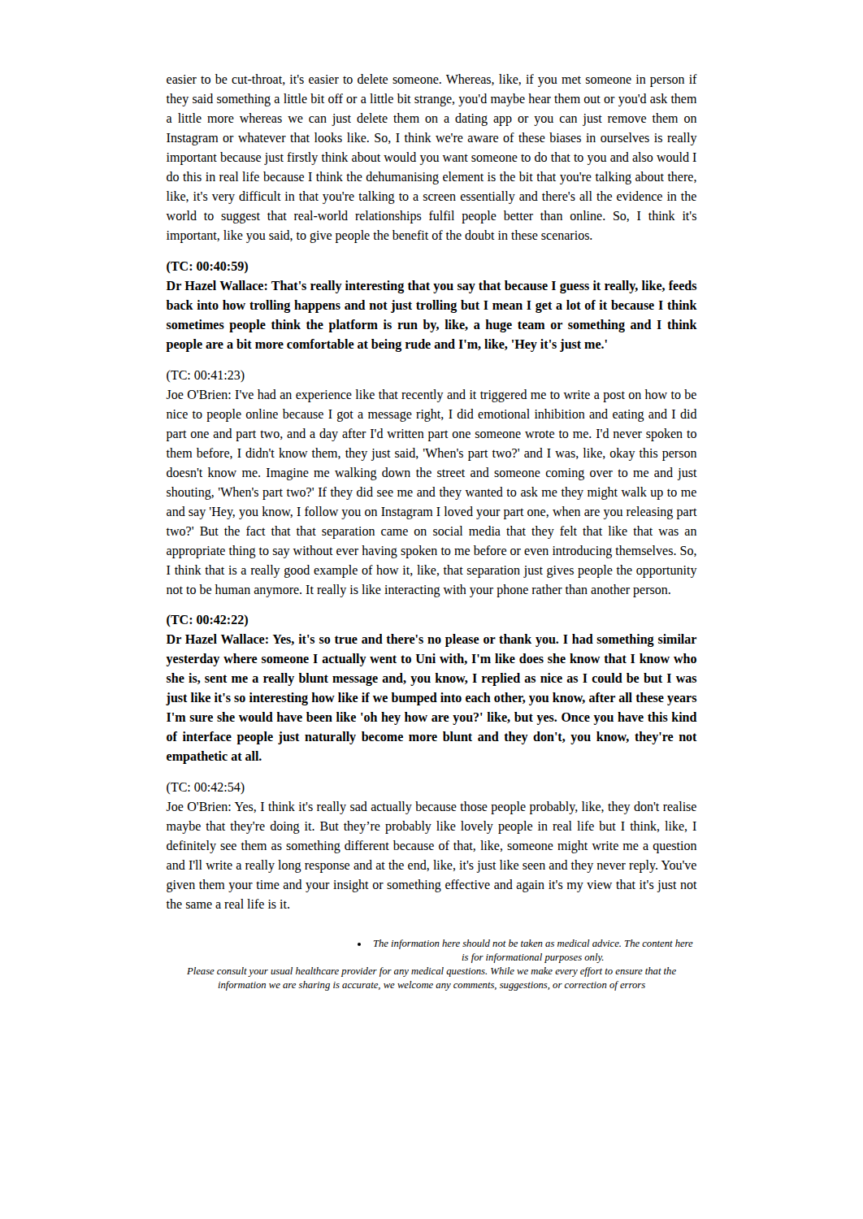easier to be cut-throat, it's easier to delete someone. Whereas, like, if you met someone in person if they said something a little bit off or a little bit strange, you'd maybe hear them out or you'd ask them a little more whereas we can just delete them on a dating app or you can just remove them on Instagram or whatever that looks like. So, I think we're aware of these biases in ourselves is really important because just firstly think about would you want someone to do that to you and also would I do this in real life because I think the dehumanising element is the bit that you're talking about there, like, it's very difficult in that you're talking to a screen essentially and there's all the evidence in the world to suggest that real-world relationships fulfil people better than online. So, I think it's important, like you said, to give people the benefit of the doubt in these scenarios.
(TC: 00:40:59)
Dr Hazel Wallace: That's really interesting that you say that because I guess it really, like, feeds back into how trolling happens and not just trolling but I mean I get a lot of it because I think sometimes people think the platform is run by, like, a huge team or something and I think people are a bit more comfortable at being rude and I'm, like, 'Hey it's just me.'
(TC: 00:41:23)
Joe O'Brien: I've had an experience like that recently and it triggered me to write a post on how to be nice to people online because I got a message right, I did emotional inhibition and eating and I did part one and part two, and a day after I'd written part one someone wrote to me. I'd never spoken to them before, I didn't know them, they just said, 'When's part two?' and I was, like, okay this person doesn't know me. Imagine me walking down the street and someone coming over to me and just shouting, 'When's part two?' If they did see me and they wanted to ask me they might walk up to me and say 'Hey, you know, I follow you on Instagram I loved your part one, when are you releasing part two?' But the fact that that separation came on social media that they felt that like that was an appropriate thing to say without ever having spoken to me before or even introducing themselves. So, I think that is a really good example of how it, like, that separation just gives people the opportunity not to be human anymore. It really is like interacting with your phone rather than another person.
(TC: 00:42:22)
Dr Hazel Wallace: Yes, it's so true and there's no please or thank you. I had something similar yesterday where someone I actually went to Uni with, I'm like does she know that I know who she is, sent me a really blunt message and, you know, I replied as nice as I could be but I was just like it's so interesting how like if we bumped into each other, you know, after all these years I'm sure she would have been like 'oh hey how are you?' like, but yes. Once you have this kind of interface people just naturally become more blunt and they don't, you know, they're not empathetic at all.
(TC: 00:42:54)
Joe O'Brien: Yes, I think it's really sad actually because those people probably, like, they don't realise maybe that they're doing it. But they’re probably like lovely people in real life but I think, like, I definitely see them as something different because of that, like, someone might write me a question and I'll write a really long response and at the end, like, it's just like seen and they never reply. You've given them your time and your insight or something effective and again it's my view that it's just not the same a real life is it.
The information here should not be taken as medical advice. The content here is for informational purposes only.
Please consult your usual healthcare provider for any medical questions. While we make every effort to ensure that the information we are sharing is accurate, we welcome any comments, suggestions, or correction of errors